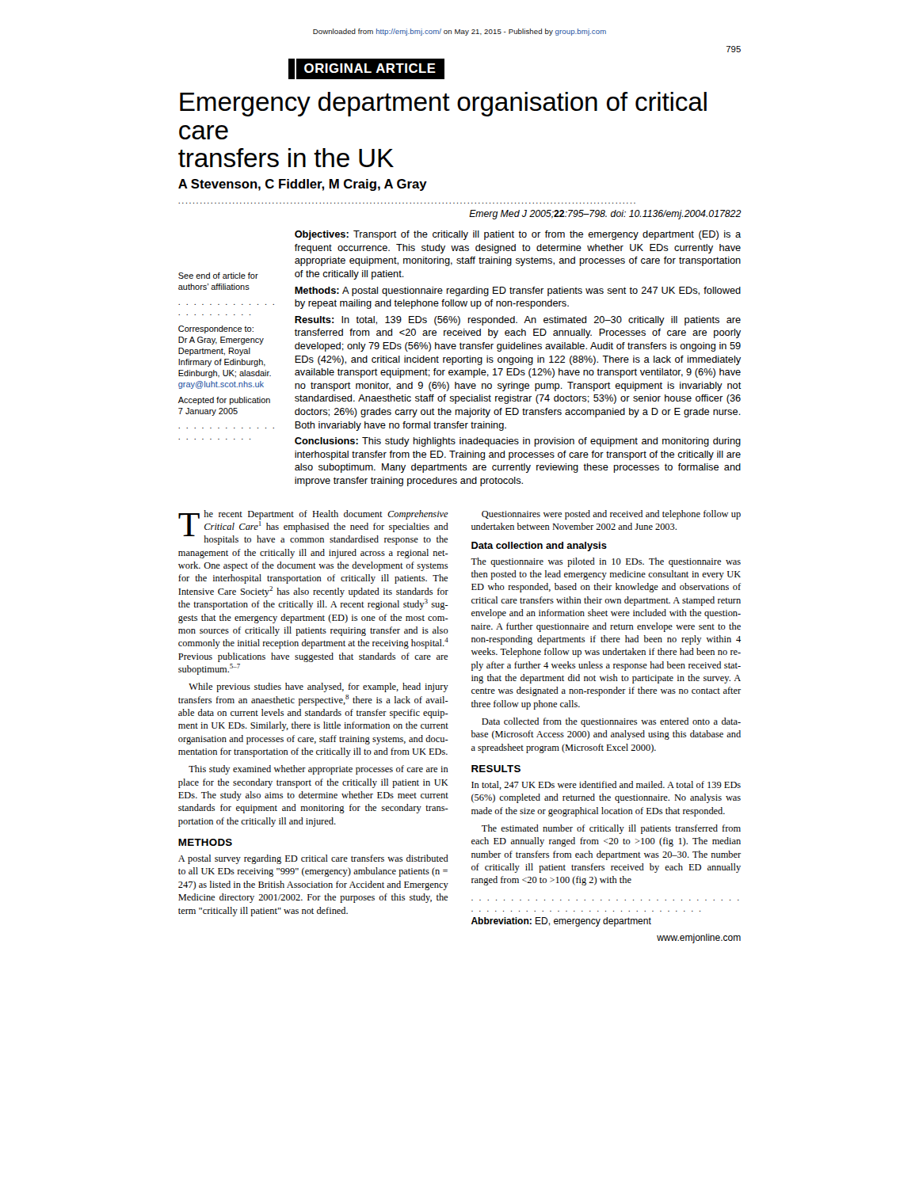Downloaded from http://emj.bmj.com/ on May 21, 2015 - Published by group.bmj.com
795
ORIGINAL ARTICLE
Emergency department organisation of critical care
transfers in the UK
A Stevenson, C Fiddler, M Craig, A Gray
...............................................................................................................................
Emerg Med J 2005;22:795–798. doi: 10.1136/emj.2004.017822
See end of article for
authors’ affiliations
. . . . . . . . . . . . . . . . . . . . . . .
Correspondence to:
Dr A Gray, Emergency
Department, Royal
Infirmary of Edinburgh,
Edinburgh, UK; alasdair.
gray@luht.scot.nhs.uk
Accepted for publication
7 January 2005
. . . . . . . . . . . . . . . . . . . . . . .
Objectives: Transport of the critically ill patient to or from the emergency department (ED) is a frequent occurrence. This study was designed to determine whether UK EDs currently have appropriate equipment, monitoring, staff training systems, and processes of care for transportation of the critically ill patient.
Methods: A postal questionnaire regarding ED transfer patients was sent to 247 UK EDs, followed by repeat mailing and telephone follow up of non-responders.
Results: In total, 139 EDs (56%) responded. An estimated 20–30 critically ill patients are transferred from and <20 are received by each ED annually. Processes of care are poorly developed; only 79 EDs (56%) have transfer guidelines available. Audit of transfers is ongoing in 59 EDs (42%), and critical incident reporting is ongoing in 122 (88%). There is a lack of immediately available transport equipment; for example, 17 EDs (12%) have no transport ventilator, 9 (6%) have no transport monitor, and 9 (6%) have no syringe pump. Transport equipment is invariably not standardised. Anaesthetic staff of specialist registrar (74 doctors; 53%) or senior house officer (36 doctors; 26%) grades carry out the majority of ED transfers accompanied by a D or E grade nurse. Both invariably have no formal transfer training.
Conclusions: This study highlights inadequacies in provision of equipment and monitoring during interhospital transfer from the ED. Training and processes of care for transport of the critically ill are also suboptimum. Many departments are currently reviewing these processes to formalise and improve transfer training procedures and protocols.
The recent Department of Health document Comprehensive Critical Care1 has emphasised the need for specialties and hospitals to have a common standardised response to the management of the critically ill and injured across a regional network. One aspect of the document was the development of systems for the interhospital transportation of critically ill patients. The Intensive Care Society2 has also recently updated its standards for the transportation of the critically ill. A recent regional study3 suggests that the emergency department (ED) is one of the most common sources of critically ill patients requiring transfer and is also commonly the initial reception department at the receiving hospital.4 Previous publications have suggested that standards of care are suboptimum.5–7
While previous studies have analysed, for example, head injury transfers from an anaesthetic perspective,8 there is a lack of available data on current levels and standards of transfer specific equipment in UK EDs. Similarly, there is little information on the current organisation and processes of care, staff training systems, and documentation for transportation of the critically ill to and from UK EDs.
This study examined whether appropriate processes of care are in place for the secondary transport of the critically ill patient in UK EDs. The study also aims to determine whether EDs meet current standards for equipment and monitoring for the secondary transportation of the critically ill and injured.
Methods
A postal survey regarding ED critical care transfers was distributed to all UK EDs receiving "999" (emergency) ambulance patients (n = 247) as listed in the British Association for Accident and Emergency Medicine directory 2001/2002. For the purposes of this study, the term "critically ill patient" was not defined.
Questionnaires were posted and received and telephone follow up undertaken between November 2002 and June 2003.
Data collection and analysis
The questionnaire was piloted in 10 EDs. The questionnaire was then posted to the lead emergency medicine consultant in every UK ED who responded, based on their knowledge and observations of critical care transfers within their own department. A stamped return envelope and an information sheet were included with the questionnaire. A further questionnaire and return envelope were sent to the non-responding departments if there had been no reply within 4 weeks. Telephone follow up was undertaken if there had been no reply after a further 4 weeks unless a response had been received stating that the department did not wish to participate in the survey. A centre was designated a non-responder if there was no contact after three follow up phone calls.
Data collected from the questionnaires was entered onto a database (Microsoft Access 2000) and analysed using this database and a spreadsheet program (Microsoft Excel 2000).
Results
In total, 247 UK EDs were identified and mailed. A total of 139 EDs (56%) completed and returned the questionnaire. No analysis was made of the size or geographical location of EDs that responded.
The estimated number of critically ill patients transferred from each ED annually ranged from <20 to >100 (fig 1). The median number of transfers from each department was 20–30. The number of critically ill patient transfers received by each ED annually ranged from <20 to >100 (fig 2) with the
. . . . . . . . . . . . . . . . . . . . . . . . . . . . . . . . . . . . . . . . . . . . . . . . . . . . . . . . . . . . . . . .
Abbreviation: ED, emergency department
www.emjonline.com